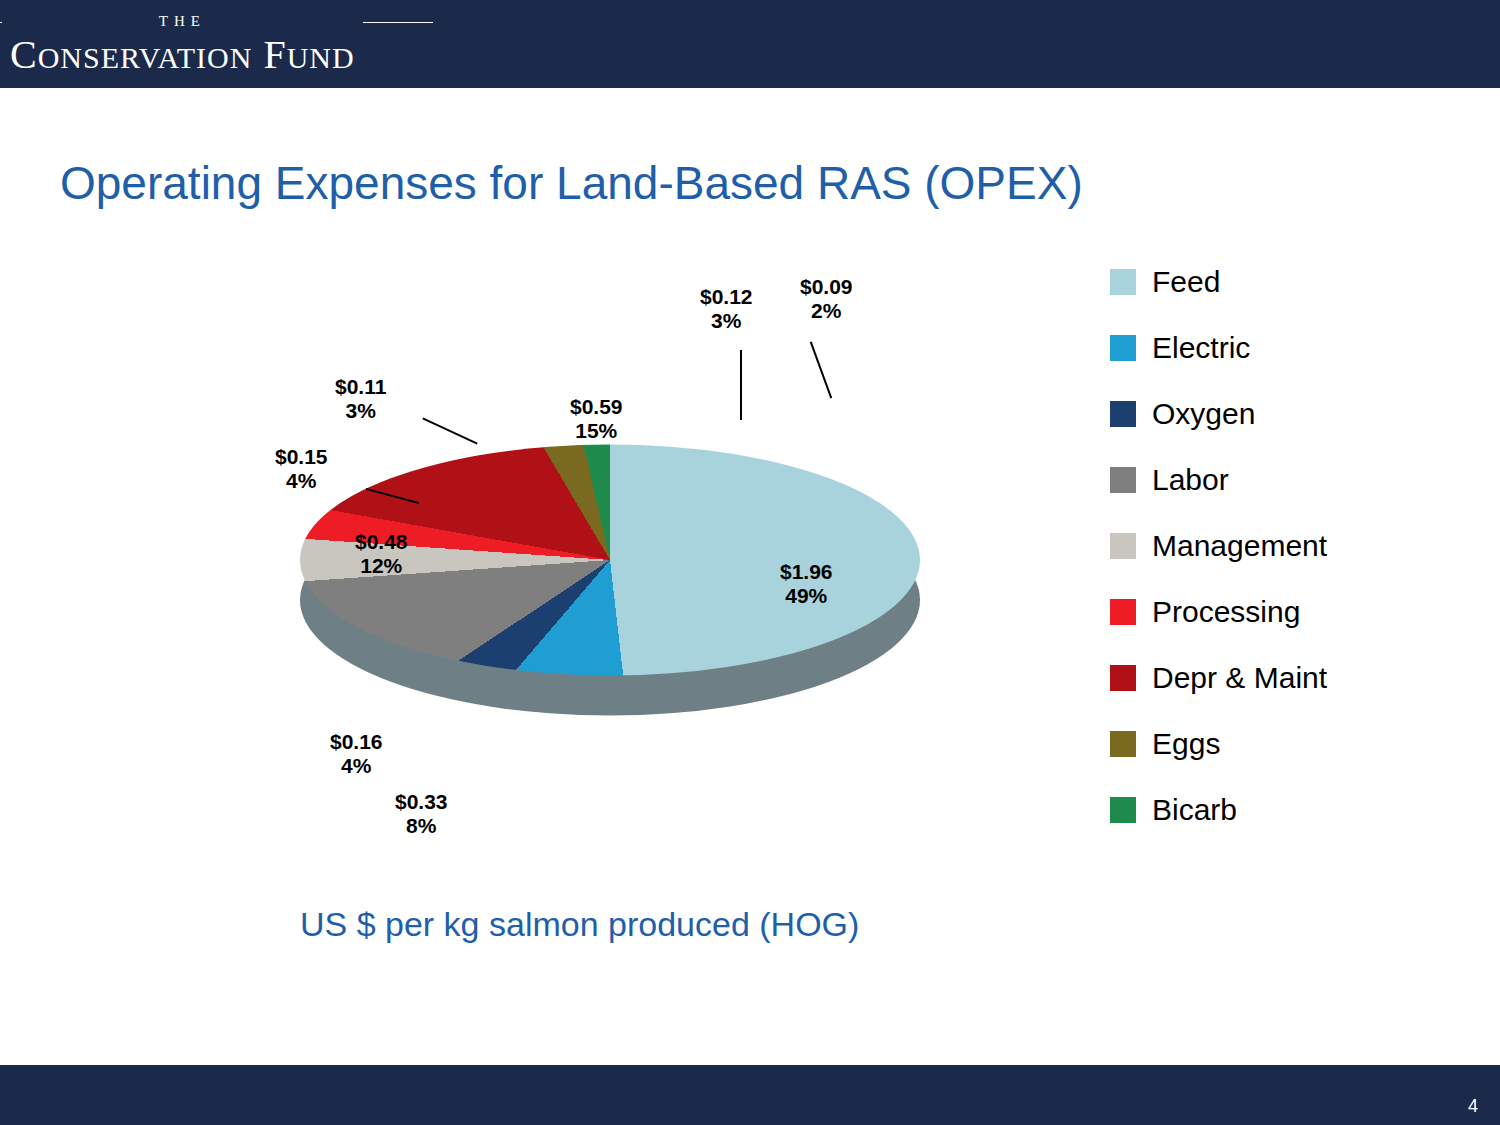THE
CONSERVATION FUND
Operating Expenses for Land-Based RAS (OPEX)
$1.96
49%
$0.33
8%
$0.16
4%
$0.48
12%
$0.15
4%
$0.11
3%
$0.59
15%
$0.12
3%
$0.09
2%
US $ per kg salmon produced (HOG)
Feed
Electric
Oxygen
Labor
Management
Processing
Depr & Maint
Eggs
Bicarb
4